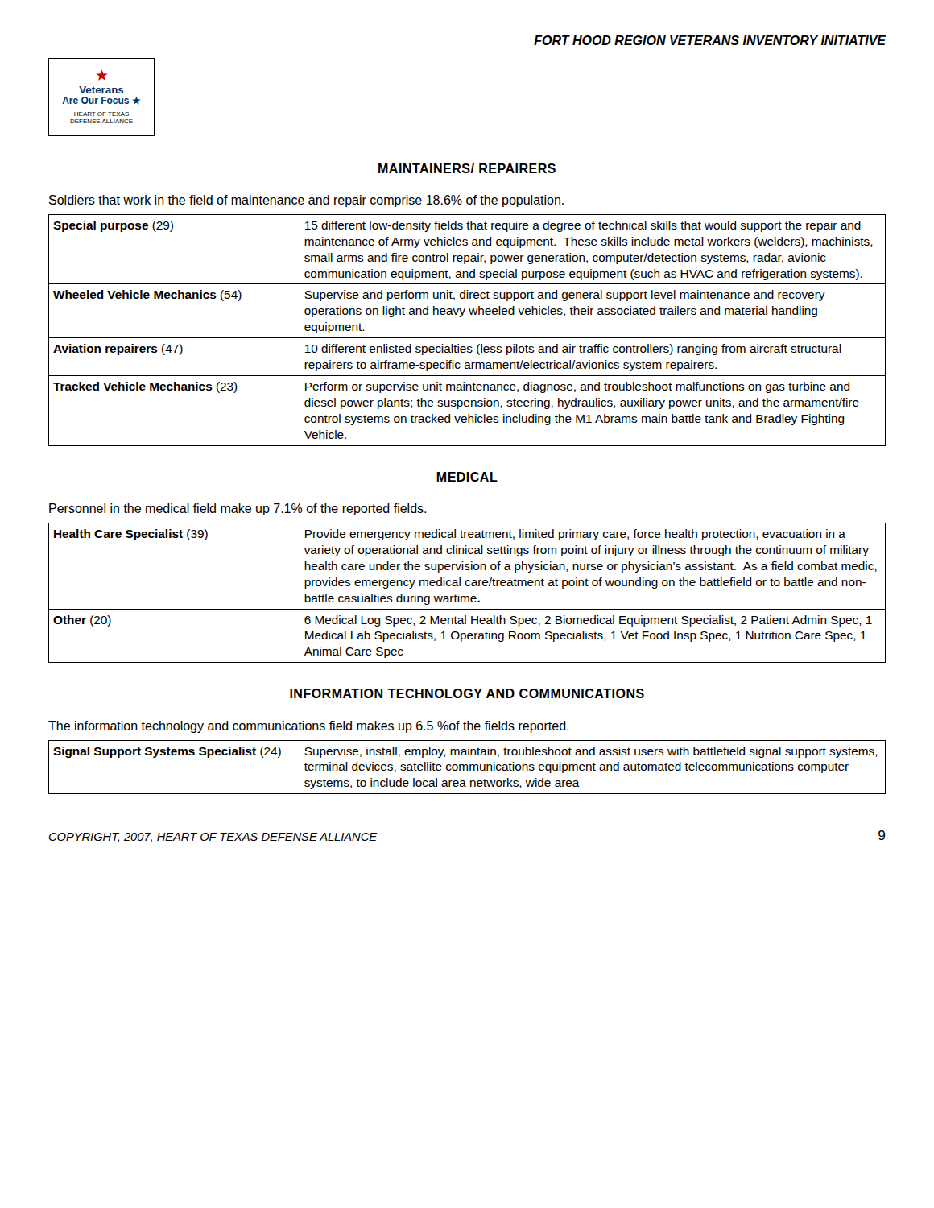FORT HOOD REGION VETERANS INVENTORY INITIATIVE
★
Veterans
Are Our Focus ★
HEART OF TEXAS
DEFENSE ALLIANCE
MAINTAINERS/ REPAIRERS
Soldiers that work in the field of maintenance and repair comprise 18.6% of the population.
| Special purpose (29) | 15 different low-density fields that require a degree of technical skills that would support the repair and maintenance of Army vehicles and equipment. These skills include metal workers (welders), machinists, small arms and fire control repair, power generation, computer/detection systems, radar, avionic communication equipment, and special purpose equipment (such as HVAC and refrigeration systems). |
| Wheeled Vehicle Mechanics (54) | Supervise and perform unit, direct support and general support level maintenance and recovery operations on light and heavy wheeled vehicles, their associated trailers and material handling equipment. |
| Aviation repairers (47) | 10 different enlisted specialties (less pilots and air traffic controllers) ranging from aircraft structural repairers to airframe-specific armament/electrical/avionics system repairers. |
| Tracked Vehicle Mechanics (23) | Perform or supervise unit maintenance, diagnose, and troubleshoot malfunctions on gas turbine and diesel power plants; the suspension, steering, hydraulics, auxiliary power units, and the armament/fire control systems on tracked vehicles including the M1 Abrams main battle tank and Bradley Fighting Vehicle. |
MEDICAL
Personnel in the medical field make up 7.1% of the reported fields.
| Health Care Specialist (39) | Provide emergency medical treatment, limited primary care, force health protection, evacuation in a variety of operational and clinical settings from point of injury or illness through the continuum of military health care under the supervision of a physician, nurse or physician’s assistant. As a field combat medic, provides emergency medical care/treatment at point of wounding on the battlefield or to battle and non-battle casualties during wartime . |
| Other (20) | 6 Medical Log Spec, 2 Mental Health Spec, 2 Biomedical Equipment Specialist, 2 Patient Admin Spec, 1 Medical Lab Specialists, 1 Operating Room Specialists, 1 Vet Food Insp Spec, 1 Nutrition Care Spec, 1 Animal Care Spec |
INFORMATION TECHNOLOGY AND COMMUNICATIONS
The information technology and communications field makes up 6.5 %of the fields reported.
| Signal Support Systems Specialist (24) | Supervise, install, employ, maintain, troubleshoot and assist users with battlefield signal support systems, terminal devices, satellite communications equipment and automated telecommunications computer systems, to include local area networks, wide area |
COPYRIGHT, 2007, HEART OF TEXAS DEFENSE ALLIANCE
9